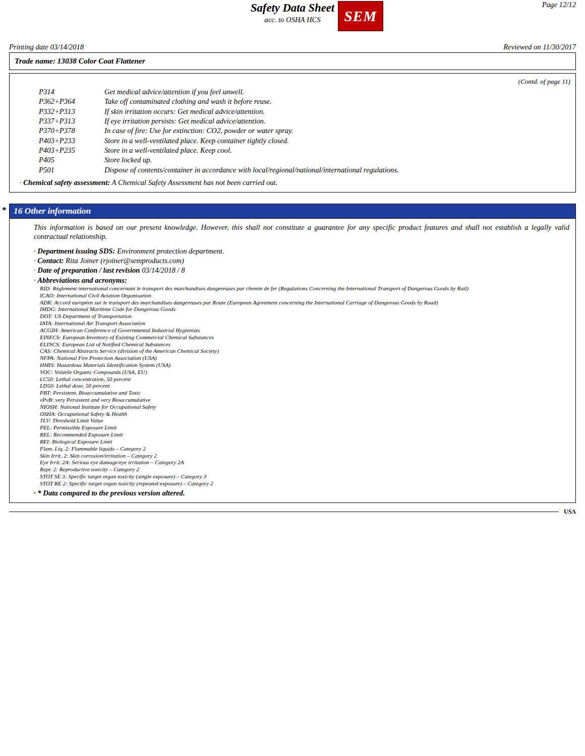Page 12/12
SEM
Safety Data Sheet
acc. to OSHA HCS
Printing date 03/14/2018
Reviewed on 11/30/2017
Trade name: 13038 Color Coat Flattener
(Contd. of page 11)
| P314 | Get medical advice/attention if you feel unwell. |
| P362+P364 | Take off contaminated clothing and wash it before reuse. |
| P332+P313 | If skin irritation occurs: Get medical advice/attention. |
| P337+P313 | If eye irritation persists: Get medical advice/attention. |
| P370+P378 | In case of fire: Use for extinction: CO2, powder or water spray. |
| P403+P233 | Store in a well-ventilated place. Keep container tightly closed. |
| P403+P235 | Store in a well-ventilated place. Keep cool. |
| P405 | Store locked up. |
| P501 | Dispose of contents/container in accordance with local/regional/national/international regulations. |
· Chemical safety assessment: A Chemical Safety Assessment has not been carried out.
*
16 Other information
This information is based on our present knowledge. However, this shall not constitute a guarantee for any specific product features and shall not establish a legally valid contractual relationship.
· Department issuing SDS: Environment protection department.
· Contact: Rita Joiner (rjoiner@semproducts.com)
· Date of preparation / last revision 03/14/2018 / 8
· Abbreviations and acronyms:
RID: Règlement international concernant le transport des marchandises dangereuses par chemin de fer (Regulations Concerning the International Transport of Dangerous Goods by Rail)
ICAO: International Civil Aviation Organisation
ADR: Accord européen sur le transport des marchandises dangereuses par Route (European Agreement concerning the International Carriage of Dangerous Goods by Road)
IMDG: International Maritime Code for Dangerous Goods
DOT: US Department of Transportation
IATA: International Air Transport Association
ACGIH: American Conference of Governmental Industrial Hygienists
EINECS: European Inventory of Existing Commercial Chemical Substances
ELINCS: European List of Notified Chemical Substances
CAS: Chemical Abstracts Service (division of the American Chemical Society)
NFPA: National Fire Protection Association (USA)
HMIS: Hazardous Materials Identification System (USA)
VOC: Volatile Organic Compounds (USA, EU)
LC50: Lethal concentration, 50 percent
LD50: Lethal dose, 50 percent
PBT: Persistent, Bioaccumulative and Toxic
vPvB: very Persistent and very Bioaccumulative
NIOSH: National Institute for Occupational Safety
OSHA: Occupational Safety & Health
TLV: Threshold Limit Value
PEL: Permissible Exposure Limit
REL: Recommended Exposure Limit
BEI: Biological Exposure Limit
Flam. Liq. 2: Flammable liquids – Category 2
Skin Irrit. 2: Skin corrosion/irritation – Category 2
Eye Irrit. 2A: Serious eye damage/eye irritation – Category 2A
Repr. 2: Reproductive toxicity – Category 2
STOT SE 3: Specific target organ toxicity (single exposure) – Category 3
STOT RE 2: Specific target organ toxicity (repeated exposure) – Category 2
· * Data compared to the previous version altered.
USA